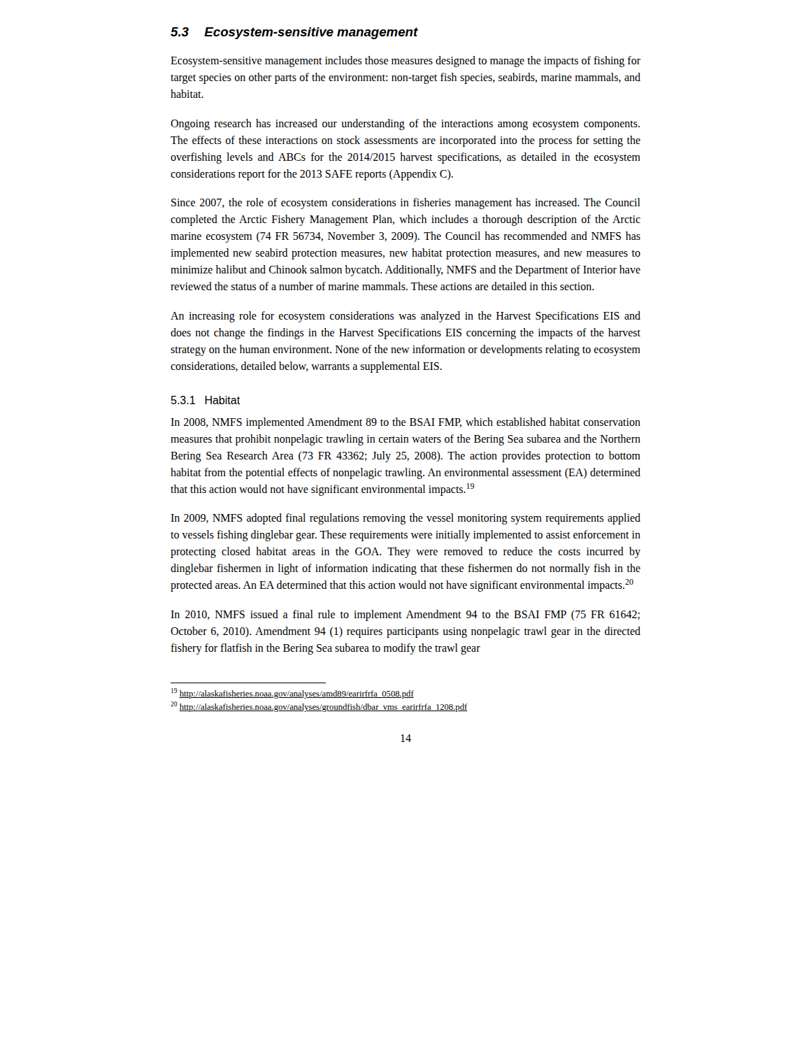5.3 Ecosystem-sensitive management
Ecosystem-sensitive management includes those measures designed to manage the impacts of fishing for target species on other parts of the environment: non-target fish species, seabirds, marine mammals, and habitat.
Ongoing research has increased our understanding of the interactions among ecosystem components. The effects of these interactions on stock assessments are incorporated into the process for setting the overfishing levels and ABCs for the 2014/2015 harvest specifications, as detailed in the ecosystem considerations report for the 2013 SAFE reports (Appendix C).
Since 2007, the role of ecosystem considerations in fisheries management has increased. The Council completed the Arctic Fishery Management Plan, which includes a thorough description of the Arctic marine ecosystem (74 FR 56734, November 3, 2009). The Council has recommended and NMFS has implemented new seabird protection measures, new habitat protection measures, and new measures to minimize halibut and Chinook salmon bycatch. Additionally, NMFS and the Department of Interior have reviewed the status of a number of marine mammals. These actions are detailed in this section.
An increasing role for ecosystem considerations was analyzed in the Harvest Specifications EIS and does not change the findings in the Harvest Specifications EIS concerning the impacts of the harvest strategy on the human environment. None of the new information or developments relating to ecosystem considerations, detailed below, warrants a supplemental EIS.
5.3.1 Habitat
In 2008, NMFS implemented Amendment 89 to the BSAI FMP, which established habitat conservation measures that prohibit nonpelagic trawling in certain waters of the Bering Sea subarea and the Northern Bering Sea Research Area (73 FR 43362; July 25, 2008). The action provides protection to bottom habitat from the potential effects of nonpelagic trawling. An environmental assessment (EA) determined that this action would not have significant environmental impacts.19
In 2009, NMFS adopted final regulations removing the vessel monitoring system requirements applied to vessels fishing dinglebar gear. These requirements were initially implemented to assist enforcement in protecting closed habitat areas in the GOA. They were removed to reduce the costs incurred by dinglebar fishermen in light of information indicating that these fishermen do not normally fish in the protected areas. An EA determined that this action would not have significant environmental impacts.20
In 2010, NMFS issued a final rule to implement Amendment 94 to the BSAI FMP (75 FR 61642; October 6, 2010). Amendment 94 (1) requires participants using nonpelagic trawl gear in the directed fishery for flatfish in the Bering Sea subarea to modify the trawl gear
19 http://alaskafisheries.noaa.gov/analyses/amd89/earirfrfa_0508.pdf
20 http://alaskafisheries.noaa.gov/analyses/groundfish/dbar_vms_earirfrfa_1208.pdf
14